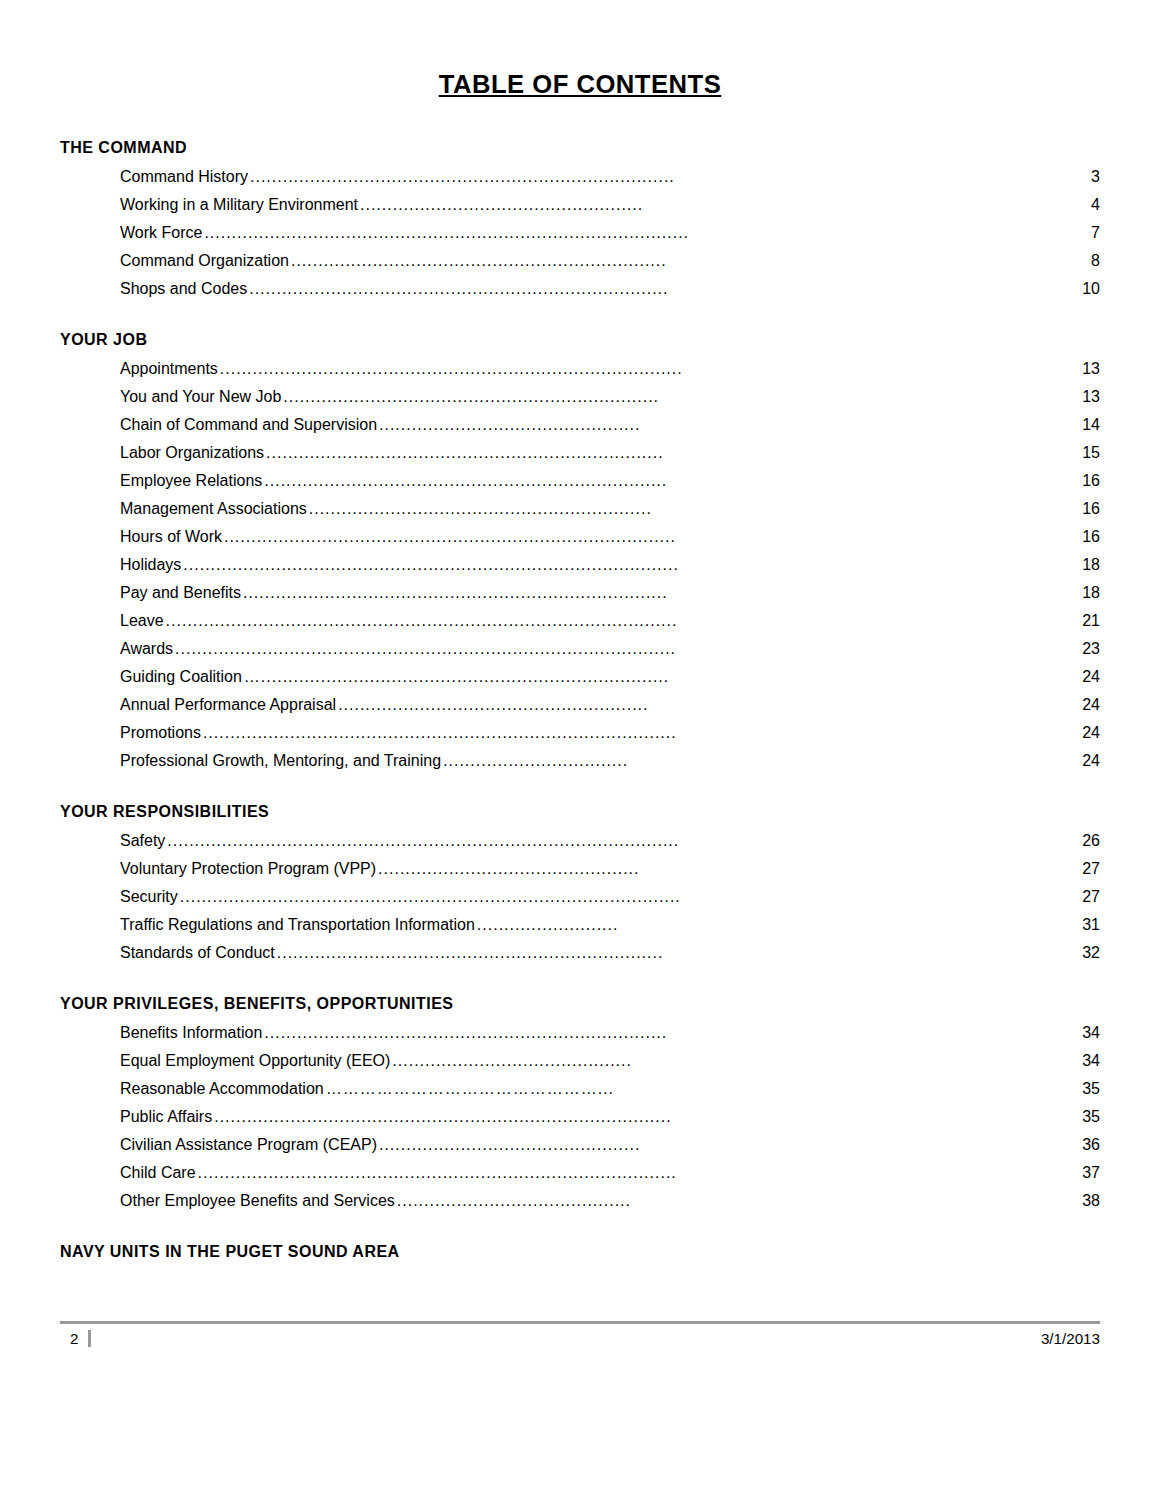TABLE OF CONTENTS
THE COMMAND
Command History.............................................................................. 3
Working in a Military Environment.................................................... 4
Work Force......................................................................................... 7
Command Organization..................................................................... 8
Shops and Codes............................................................................. 10
YOUR JOB
Appointments..................................................................................... 13
You and Your New Job..................................................................... 13
Chain of Command and Supervision................................................ 14
Labor Organizations......................................................................... 15
Employee Relations.......................................................................... 16
Management Associations............................................................... 16
Hours of Work................................................................................... 16
Holidays........................................................................................... 18
Pay and Benefits.............................................................................. 18
Leave.............................................................................................. 21
Awards............................................................................................ 23
Guiding Coalition…........................................................................... 24
Annual Performance Appraisal......................................................... 24
Promotions....................................................................................... 24
Professional Growth, Mentoring, and Training.................................. 24
YOUR RESPONSIBILITIES
Safety.............................................................................................. 26
Voluntary Protection Program (VPP)................................................ 27
Security............................................................................................ 27
Traffic Regulations and Transportation Information.......................... 31
Standards of Conduct....................................................................... 32
YOUR PRIVILEGES, BENEFITS, OPPORTUNITIES
Benefits Information.......................................................................... 34
Equal Employment Opportunity (EEO)............................................ 34
Reasonable Accommodation…………………………………………... 35
Public Affairs.................................................................................... 35
Civilian Assistance Program (CEAP)................................................ 36
Child Care........................................................................................ 37
Other Employee Benefits and Services........................................... 38
NAVY UNITS IN THE PUGET SOUND AREA
2
3/1/2013